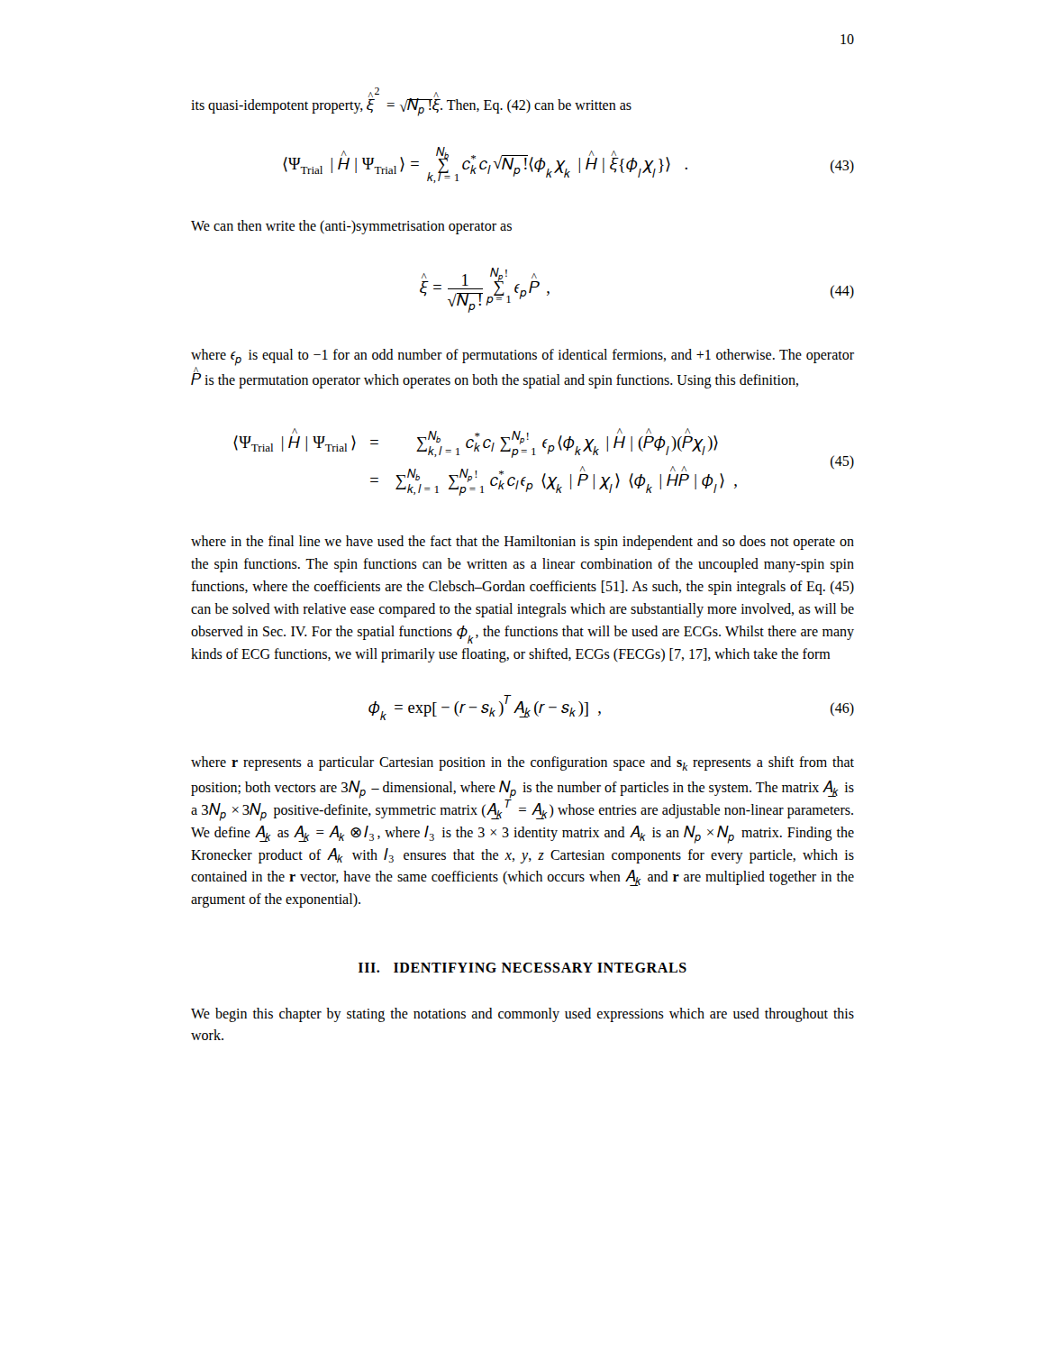10
its quasi-idempotent property, ξ^2=Np!ξ^. Then, Eq. (42) can be written as
⟨ΨTrial|H^|ΨTrial⟩ = ∑k,l=1Nb ck*cl Np! ⟨ϕkχk|H^|ξ^{ϕlχl}⟩ .
(43)
We can then write the (anti-)symmetrisation operator as
ξ^ = 1Np! ∑p=1Np! ϵpP^ ,
(44)
where ϵp is equal to −1 for an odd number of permutations of identical fermions, and +1 otherwise. The operator P^ is the permutation operator which operates on both the spatial and spin functions. Using this definition,
⟨ΨTrial|H^|ΨTrial⟩ = ∑k,l=1Nb ck*cl ∑p=1Np! ϵp ⟨ϕkχk|H^|(P^ϕl)(P^χl)⟩ = ∑k,l=1Nb ∑p=1Np! ck*clϵp ⟨χk|P^|χl⟩ ⟨ϕk|H^P^|ϕl⟩ ,
(45)
where in the final line we have used the fact that the Hamiltonian is spin independent and so does not operate on the spin functions. The spin functions can be written as a linear combination of the uncoupled many-spin spin functions, where the coefficients are the Clebsch–Gordan coefficients [51]. As such, the spin integrals of Eq. (45) can be solved with relative ease compared to the spatial integrals which are substantially more involved, as will be observed in Sec. IV. For the spatial functions ϕk, the functions that will be used are ECGs. Whilst there are many kinds of ECG functions, we will primarily use floating, or shifted, ECGs (FECGs) [7, 17], which take the form
ϕk = exp [ − (r−sk)T Ak_ (r−sk) ] ,
(46)
where r represents a particular Cartesian position in the configuration space and sk represents a shift from that position; both vectors are 3Np – dimensional, where Np is the number of particles in the system. The matrix Ak_ is a 3Np×3Np positive-definite, symmetric matrix (Ak_T=Ak_) whose entries are adjustable non-linear parameters. We define Ak_ as Ak_=Ak⊗I3, where I3 is the 3 × 3 identity matrix and Ak is an Np×Np matrix. Finding the Kronecker product of Ak with I3 ensures that the x, y, z Cartesian components for every particle, which is contained in the r vector, have the same coefficients (which occurs when Ak_ and r are multiplied together in the argument of the exponential).
III. Identifying Necessary Integrals
We begin this chapter by stating the notations and commonly used expressions which are used throughout this work.